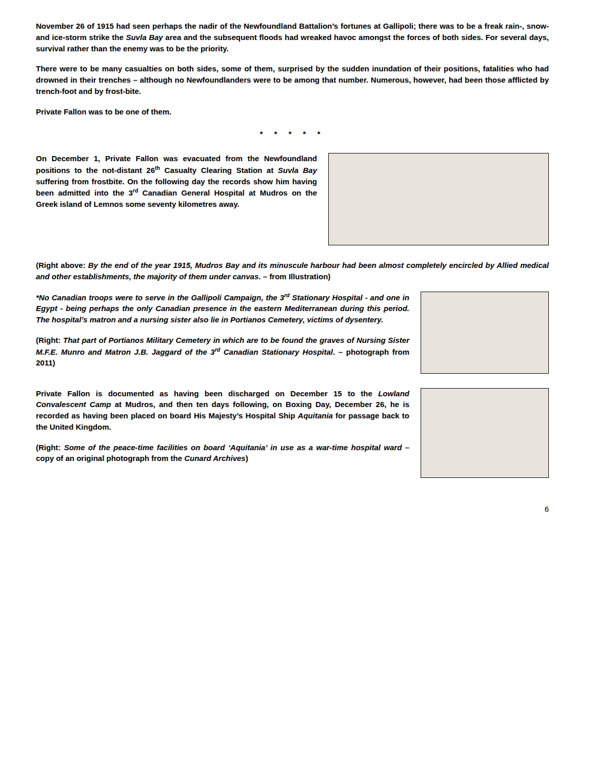November 26 of 1915 had seen perhaps the nadir of the Newfoundland Battalion’s fortunes at Gallipoli; there was to be a freak rain-, snow- and ice-storm strike the Suvla Bay area and the subsequent floods had wreaked havoc amongst the forces of both sides. For several days, survival rather than the enemy was to be the priority.
There were to be many casualties on both sides, some of them, surprised by the sudden inundation of their positions, fatalities who had drowned in their trenches – although no Newfoundlanders were to be among that number. Numerous, however, had been those afflicted by trench-foot and by frost-bite.
Private Fallon was to be one of them.
* * * * *
On December 1, Private Fallon was evacuated from the Newfoundland positions to the not-distant 26th Casualty Clearing Station at Suvla Bay suffering from frostbite. On the following day the records show him having been admitted into the 3rd Canadian General Hospital at Mudros on the Greek island of Lemnos some seventy kilometres away.
(Right above: By the end of the year 1915, Mudros Bay and its minuscule harbour had been almost completely encircled by Allied medical and other establishments, the majority of them under canvas. – from Illustration)
*No Canadian troops were to serve in the Gallipoli Campaign, the 3rd Stationary Hospital - and one in Egypt - being perhaps the only Canadian presence in the eastern Mediterranean during this period. The hospital’s matron and a nursing sister also lie in Portianos Cemetery, victims of dysentery.
(Right: That part of Portianos Military Cemetery in which are to be found the graves of Nursing Sister M.F.E. Munro and Matron J.B. Jaggard of the 3rd Canadian Stationary Hospital. – photograph from 2011)
Private Fallon is documented as having been discharged on December 15 to the Lowland Convalescent Camp at Mudros, and then ten days following, on Boxing Day, December 26, he is recorded as having been placed on board His Majesty’s Hospital Ship Aquitania for passage back to the United Kingdom.
(Right: Some of the peace-time facilities on board ‘Aquitania’ in use as a war-time hospital ward – copy of an original photograph from the Cunard Archives)
6